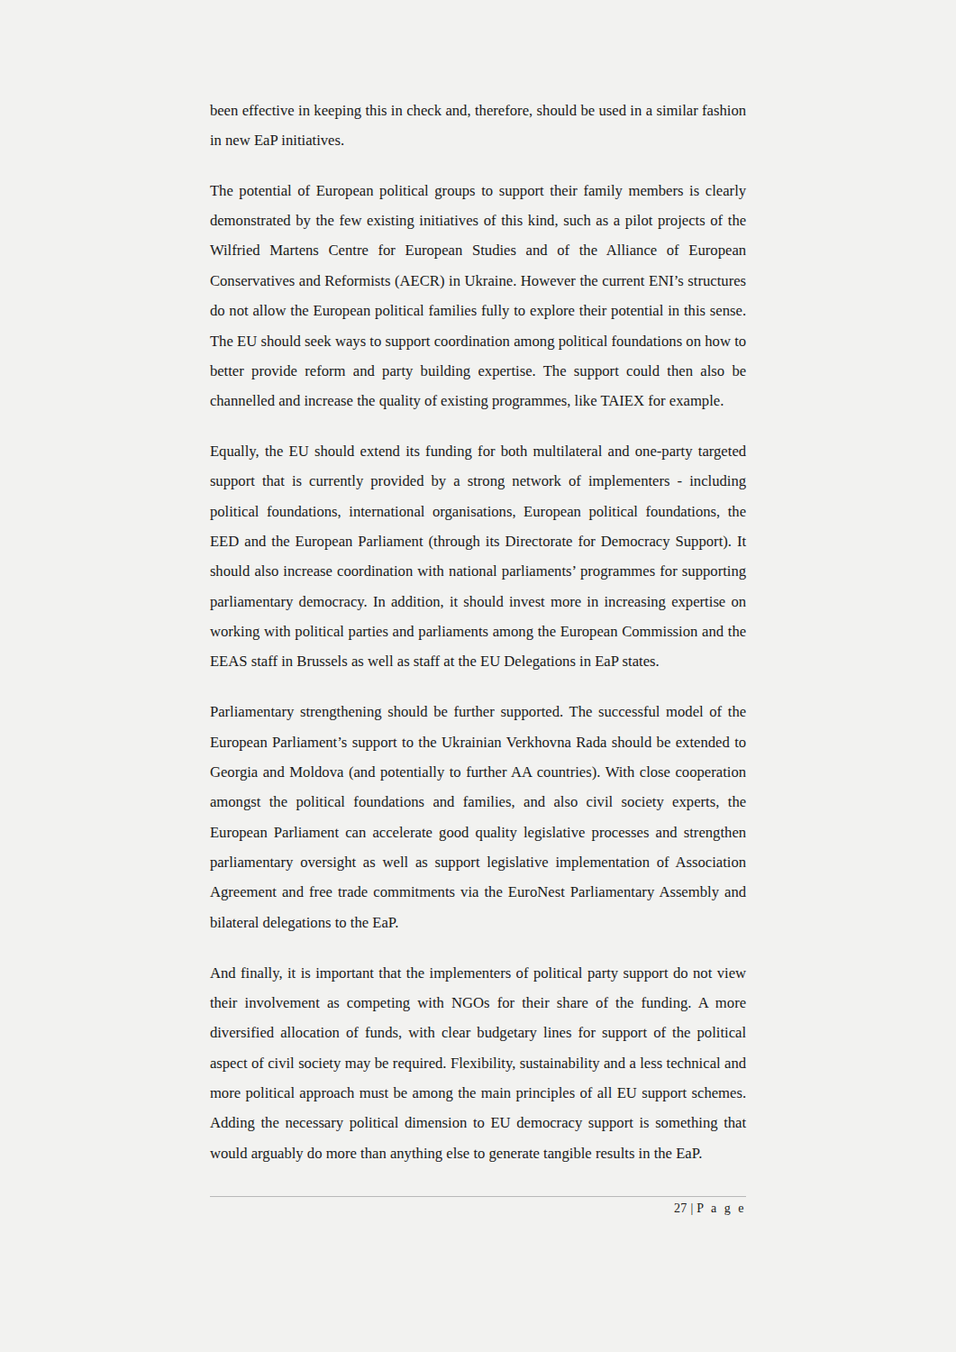been effective in keeping this in check and, therefore, should be used in a similar fashion in new EaP initiatives.
The potential of European political groups to support their family members is clearly demonstrated by the few existing initiatives of this kind, such as a pilot projects of the Wilfried Martens Centre for European Studies and of the Alliance of European Conservatives and Reformists (AECR) in Ukraine. However the current ENI’s structures do not allow the European political families fully to explore their potential in this sense. The EU should seek ways to support coordination among political foundations on how to better provide reform and party building expertise. The support could then also be channelled and increase the quality of existing programmes, like TAIEX for example.
Equally, the EU should extend its funding for both multilateral and one-party targeted support that is currently provided by a strong network of implementers - including political foundations, international organisations, European political foundations, the EED and the European Parliament (through its Directorate for Democracy Support). It should also increase coordination with national parliaments’ programmes for supporting parliamentary democracy. In addition, it should invest more in increasing expertise on working with political parties and parliaments among the European Commission and the EEAS staff in Brussels as well as staff at the EU Delegations in EaP states.
Parliamentary strengthening should be further supported. The successful model of the European Parliament’s support to the Ukrainian Verkhovna Rada should be extended to Georgia and Moldova (and potentially to further AA countries). With close cooperation amongst the political foundations and families, and also civil society experts, the European Parliament can accelerate good quality legislative processes and strengthen parliamentary oversight as well as support legislative implementation of Association Agreement and free trade commitments via the EuroNest Parliamentary Assembly and bilateral delegations to the EaP.
And finally, it is important that the implementers of political party support do not view their involvement as competing with NGOs for their share of the funding. A more diversified allocation of funds, with clear budgetary lines for support of the political aspect of civil society may be required. Flexibility, sustainability and a less technical and more political approach must be among the main principles of all EU support schemes. Adding the necessary political dimension to EU democracy support is something that would arguably do more than anything else to generate tangible results in the EaP.
27 | P a g e